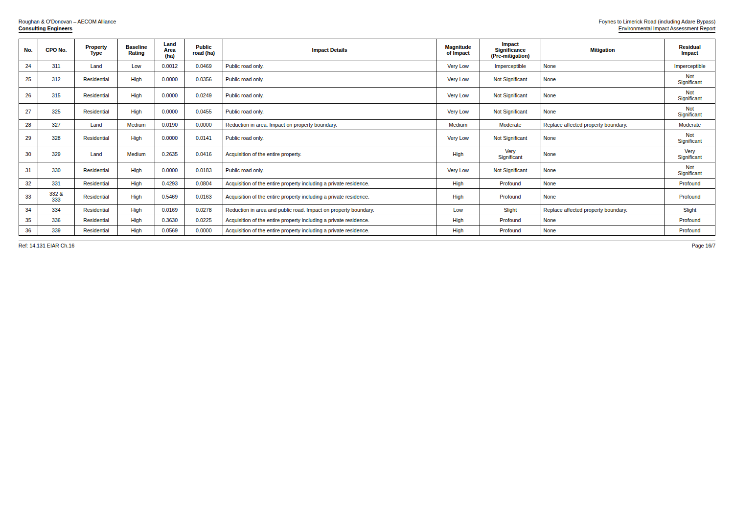Roughan & O'Donovan – AECOM Alliance
Consulting Engineers
Foynes to Limerick Road (including Adare Bypass)
Environmental Impact Assessment Report
| No. | CPO No. | Property Type | Baseline Rating | Land Area (ha) | Public road (ha) | Impact Details | Magnitude of Impact | Impact Significance (Pre-mitigation) | Mitigation | Residual Impact |
| --- | --- | --- | --- | --- | --- | --- | --- | --- | --- | --- |
| 24 | 311 | Land | Low | 0.0012 | 0.0469 | Public road only. | Very Low | Imperceptible | None | Imperceptible |
| 25 | 312 | Residential | High | 0.0000 | 0.0356 | Public road only. | Very Low | Not Significant | None | Not Significant |
| 26 | 315 | Residential | High | 0.0000 | 0.0249 | Public road only. | Very Low | Not Significant | None | Not Significant |
| 27 | 325 | Residential | High | 0.0000 | 0.0455 | Public road only. | Very Low | Not Significant | None | Not Significant |
| 28 | 327 | Land | Medium | 0.0190 | 0.0000 | Reduction in area. Impact on property boundary. | Medium | Moderate | Replace affected property boundary. | Moderate |
| 29 | 328 | Residential | High | 0.0000 | 0.0141 | Public road only. | Very Low | Not Significant | None | Not Significant |
| 30 | 329 | Land | Medium | 0.2635 | 0.0416 | Acquisition of the entire property. | High | Very Significant | None | Very Significant |
| 31 | 330 | Residential | High | 0.0000 | 0.0183 | Public road only. | Very Low | Not Significant | None | Not Significant |
| 32 | 331 | Residential | High | 0.4293 | 0.0804 | Acquisition of the entire property including a private residence. | High | Profound | None | Profound |
| 33 | 332 & 333 | Residential | High | 0.5469 | 0.0163 | Acquisition of the entire property including a private residence. | High | Profound | None | Profound |
| 34 | 334 | Residential | High | 0.0169 | 0.0278 | Reduction in area and public road. Impact on property boundary. | Low | Slight | Replace affected property boundary. | Slight |
| 35 | 336 | Residential | High | 0.3630 | 0.0225 | Acquisition of the entire property including a private residence. | High | Profound | None | Profound |
| 36 | 339 | Residential | High | 0.0569 | 0.0000 | Acquisition of the entire property including a private residence. | High | Profound | None | Profound |
Ref: 14.131 EIAR Ch.16
Page 16/7